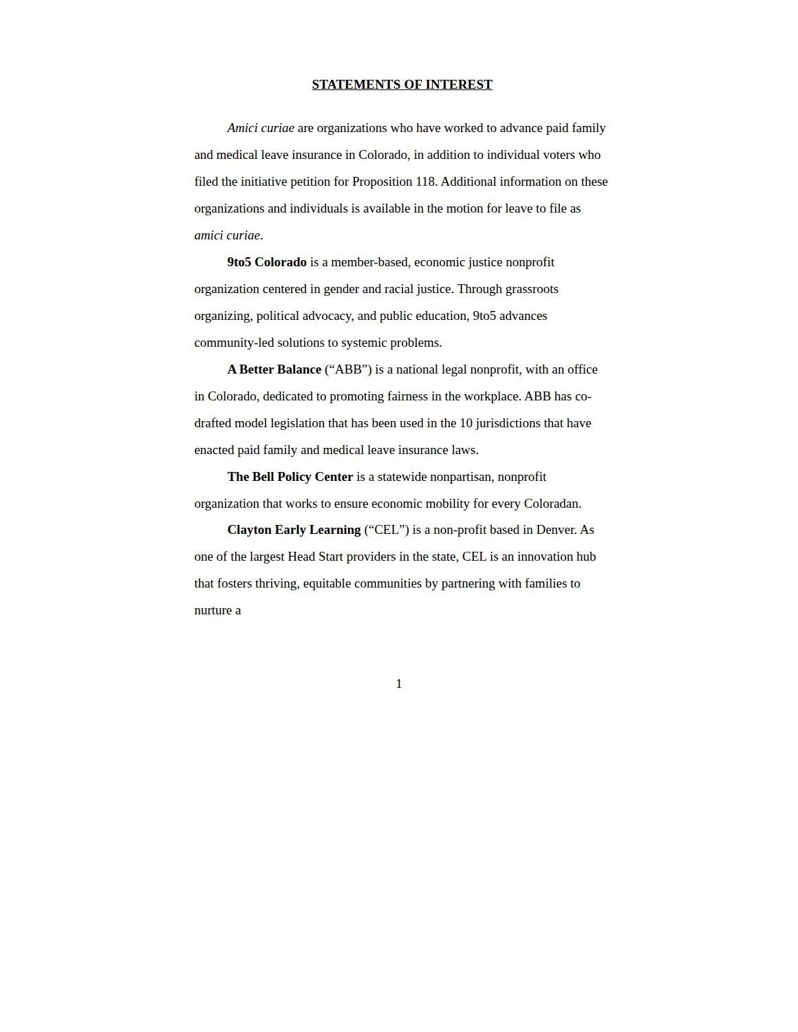STATEMENTS OF INTEREST
Amici curiae are organizations who have worked to advance paid family and medical leave insurance in Colorado, in addition to individual voters who filed the initiative petition for Proposition 118. Additional information on these organizations and individuals is available in the motion for leave to file as amici curiae.
9to5 Colorado is a member-based, economic justice nonprofit organization centered in gender and racial justice. Through grassroots organizing, political advocacy, and public education, 9to5 advances community-led solutions to systemic problems.
A Better Balance (“ABB”) is a national legal nonprofit, with an office in Colorado, dedicated to promoting fairness in the workplace. ABB has co-drafted model legislation that has been used in the 10 jurisdictions that have enacted paid family and medical leave insurance laws.
The Bell Policy Center is a statewide nonpartisan, nonprofit organization that works to ensure economic mobility for every Coloradan.
Clayton Early Learning (“CEL”) is a non-profit based in Denver. As one of the largest Head Start providers in the state, CEL is an innovation hub that fosters thriving, equitable communities by partnering with families to nurture a
1